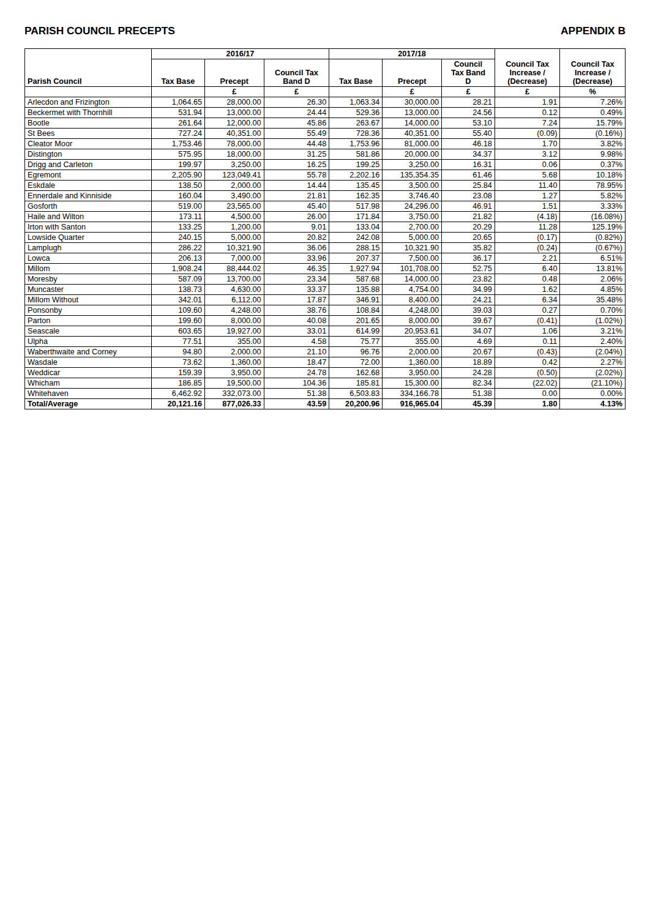PARISH COUNCIL PRECEPTS APPENDIX B
| Parish Council | 2016/17 | 2017/18 | Council Tax Increase / (Decrease) | Council Tax Increase / (Decrease) |
| --- | --- | --- | --- | --- |
| Tax Base | Precept | Council Tax Band D | Tax Base | Precept | Council Tax Band D |
| | | £ | £ | | £ | £ | £ | % |
| Arlecdon and Frizington | 1,064.65 | 28,000.00 | 26.30 | 1,063.34 | 30,000.00 | 28.21 | 1.91 | 7.26% |
| Beckermet with Thornhill | 531.94 | 13,000.00 | 24.44 | 529.36 | 13,000.00 | 24.56 | 0.12 | 0.49% |
| Bootle | 261.64 | 12,000.00 | 45.86 | 263.67 | 14,000.00 | 53.10 | 7.24 | 15.79% |
| St Bees | 727.24 | 40,351.00 | 55.49 | 728.36 | 40,351.00 | 55.40 | (0.09) | (0.16%) |
| Cleator Moor | 1,753.46 | 78,000.00 | 44.48 | 1,753.96 | 81,000.00 | 46.18 | 1.70 | 3.82% |
| Distington | 575.95 | 18,000.00 | 31.25 | 581.86 | 20,000.00 | 34.37 | 3.12 | 9.98% |
| Drigg and Carleton | 199.97 | 3,250.00 | 16.25 | 199.25 | 3,250.00 | 16.31 | 0.06 | 0.37% |
| Egremont | 2,205.90 | 123,049.41 | 55.78 | 2,202.16 | 135,354.35 | 61.46 | 5.68 | 10.18% |
| Eskdale | 138.50 | 2,000.00 | 14.44 | 135.45 | 3,500.00 | 25.84 | 11.40 | 78.95% |
| Ennerdale and Kinniside | 160.04 | 3,490.00 | 21.81 | 162.35 | 3,746.40 | 23.08 | 1.27 | 5.82% |
| Gosforth | 519.00 | 23,565.00 | 45.40 | 517.98 | 24,296.00 | 46.91 | 1.51 | 3.33% |
| Haile and Wilton | 173.11 | 4,500.00 | 26.00 | 171.84 | 3,750.00 | 21.82 | (4.18) | (16.08%) |
| Irton with Santon | 133.25 | 1,200.00 | 9.01 | 133.04 | 2,700.00 | 20.29 | 11.28 | 125.19% |
| Lowside Quarter | 240.15 | 5,000.00 | 20.82 | 242.08 | 5,000.00 | 20.65 | (0.17) | (0.82%) |
| Lamplugh | 286.22 | 10,321.90 | 36.06 | 288.15 | 10,321.90 | 35.82 | (0.24) | (0.67%) |
| Lowca | 206.13 | 7,000.00 | 33.96 | 207.37 | 7,500.00 | 36.17 | 2.21 | 6.51% |
| Millom | 1,908.24 | 88,444.02 | 46.35 | 1,927.94 | 101,708.00 | 52.75 | 6.40 | 13.81% |
| Moresby | 587.09 | 13,700.00 | 23.34 | 587.68 | 14,000.00 | 23.82 | 0.48 | 2.06% |
| Muncaster | 138.73 | 4,630.00 | 33.37 | 135.88 | 4,754.00 | 34.99 | 1.62 | 4.85% |
| Millom Without | 342.01 | 6,112.00 | 17.87 | 346.91 | 8,400.00 | 24.21 | 6.34 | 35.48% |
| Ponsonby | 109.60 | 4,248.00 | 38.76 | 108.84 | 4,248.00 | 39.03 | 0.27 | 0.70% |
| Parton | 199.60 | 8,000.00 | 40.08 | 201.65 | 8,000.00 | 39.67 | (0.41) | (1.02%) |
| Seascale | 603.65 | 19,927.00 | 33.01 | 614.99 | 20,953.61 | 34.07 | 1.06 | 3.21% |
| Ulpha | 77.51 | 355.00 | 4.58 | 75.77 | 355.00 | 4.69 | 0.11 | 2.40% |
| Waberthwaite and Corney | 94.80 | 2,000.00 | 21.10 | 96.76 | 2,000.00 | 20.67 | (0.43) | (2.04%) |
| Wasdale | 73.62 | 1,360.00 | 18.47 | 72.00 | 1,360.00 | 18.89 | 0.42 | 2.27% |
| Weddicar | 159.39 | 3,950.00 | 24.78 | 162.68 | 3,950.00 | 24.28 | (0.50) | (2.02%) |
| Whicham | 186.85 | 19,500.00 | 104.36 | 185.81 | 15,300.00 | 82.34 | (22.02) | (21.10%) |
| Whitehaven | 6,462.92 | 332,073.00 | 51.38 | 6,503.83 | 334,166.78 | 51.38 | 0.00 | 0.00% |
| Total/Average | 20,121.16 | 877,026.33 | 43.59 | 20,200.96 | 916,965.04 | 45.39 | 1.80 | 4.13% |